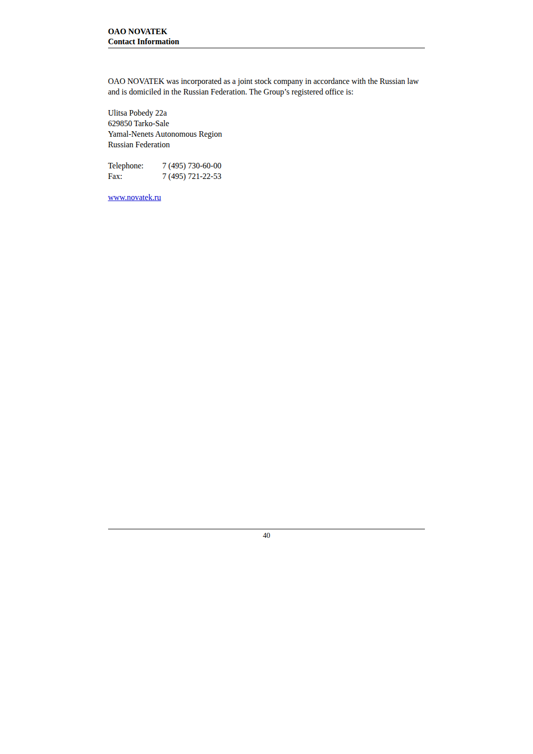OAO NOVATEK
Contact Information
OAO NOVATEK was incorporated as a joint stock company in accordance with the Russian law and is domiciled in the Russian Federation. The Group’s registered office is:
Ulitsa Pobedy 22a
629850 Tarko-Sale
Yamal-Nenets Autonomous Region
Russian Federation
| Telephone: | 7 (495) 730-60-00 |
| Fax: | 7 (495) 721-22-53 |
www.novatek.ru
40